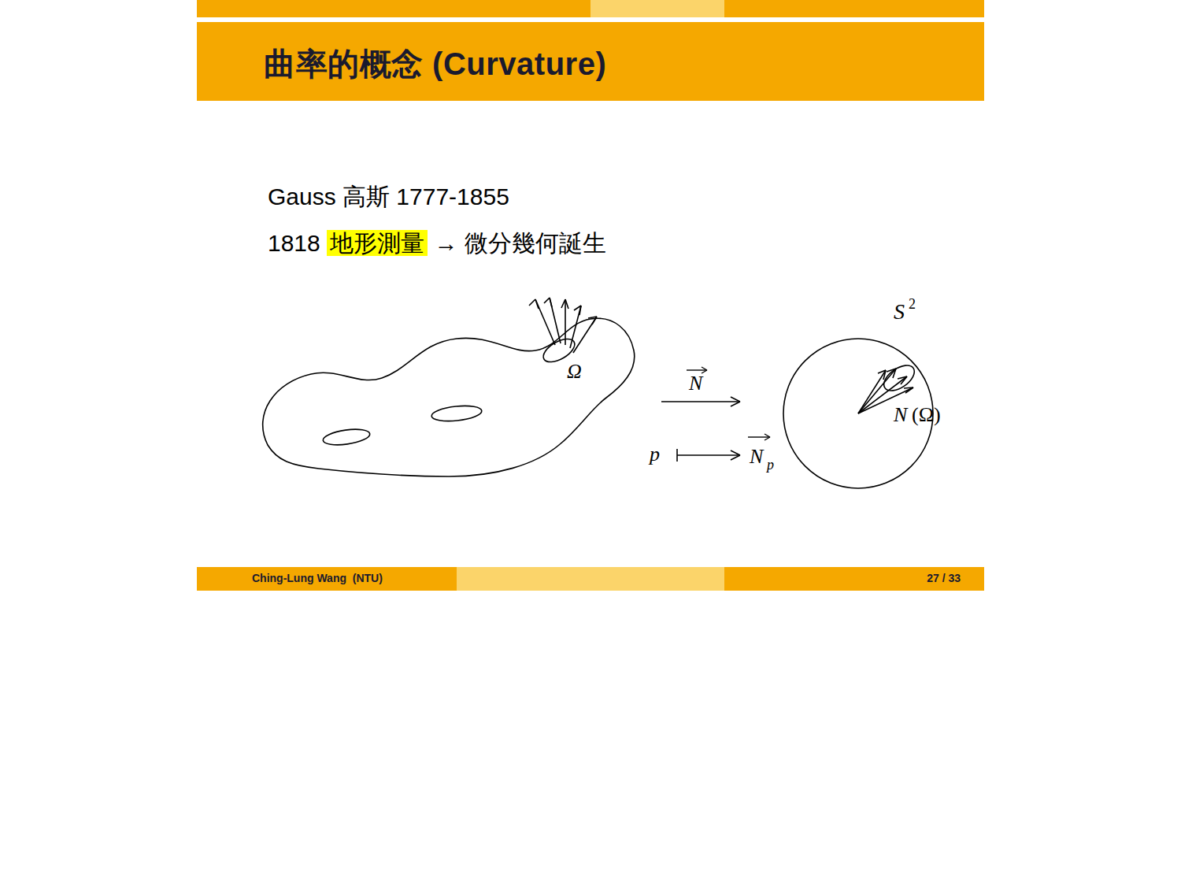曲率的概念 (Curvature)
Gauss 高斯 1777-1855
1818 地形測量 → 微分幾何誕生
Ω N N_p --> p N p S 2 N (Ω)
Ching-Lung Wang (NTU)
27 / 33